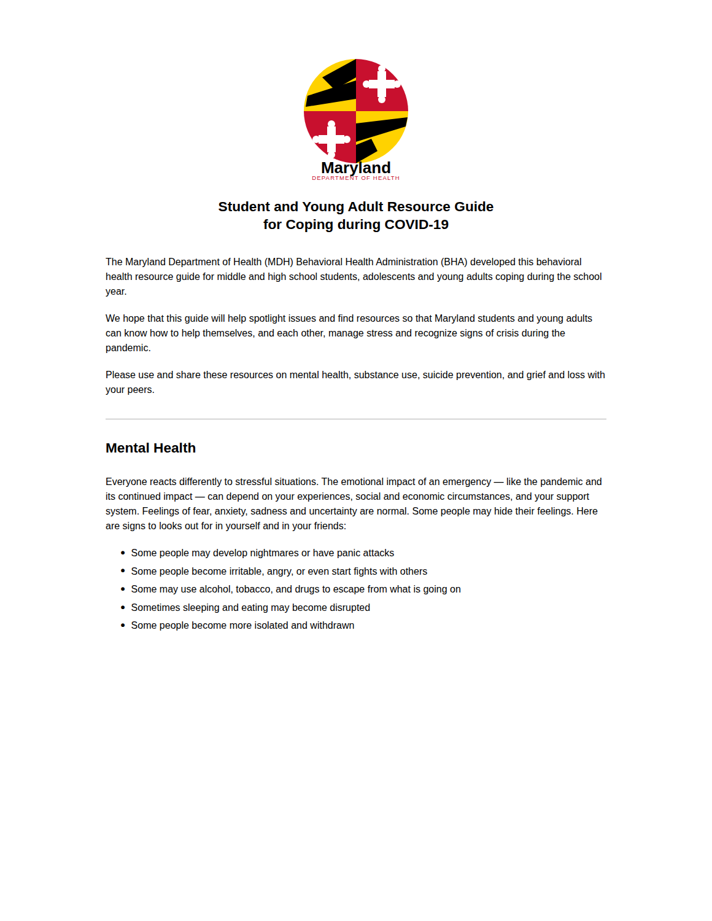Maryland DEPARTMENT OF HEALTH
Student and Young Adult Resource Guide
for Coping during COVID-19
The Maryland Department of Health (MDH) Behavioral Health Administration (BHA) developed this behavioral health resource guide for middle and high school students, adolescents and young adults coping during the school year.
We hope that this guide will help spotlight issues and find resources so that Maryland students and young adults can know how to help themselves, and each other, manage stress and recognize signs of crisis during the pandemic.
Please use and share these resources on mental health, substance use, suicide prevention, and grief and loss with your peers.
Mental Health
Everyone reacts differently to stressful situations. The emotional impact of an emergency — like the pandemic and its continued impact — can depend on your experiences, social and economic circumstances, and your support system. Feelings of fear, anxiety, sadness and uncertainty are normal. Some people may hide their feelings. Here are signs to looks out for in yourself and in your friends:
Some people may develop nightmares or have panic attacks
Some people become irritable, angry, or even start fights with others
Some may use alcohol, tobacco, and drugs to escape from what is going on
Sometimes sleeping and eating may become disrupted
Some people become more isolated and withdrawn